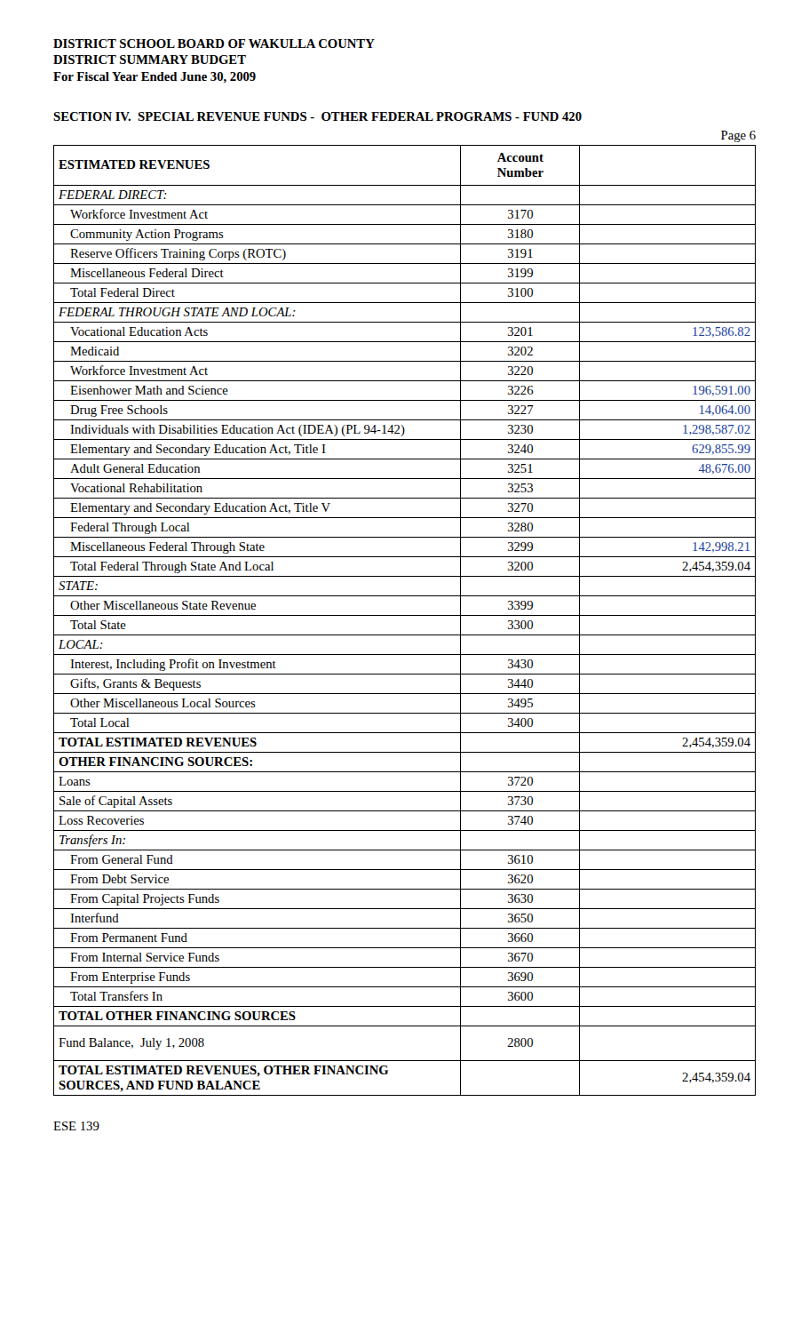DISTRICT SCHOOL BOARD OF WAKULLA COUNTY
DISTRICT SUMMARY BUDGET
For Fiscal Year Ended June 30, 2009
SECTION IV. SPECIAL REVENUE FUNDS - OTHER FEDERAL PROGRAMS - FUND 420
Page 6
| ESTIMATED REVENUES | Account Number | |
| --- | --- | --- |
| FEDERAL DIRECT: | | |
| Workforce Investment Act | 3170 | |
| Community Action Programs | 3180 | |
| Reserve Officers Training Corps (ROTC) | 3191 | |
| Miscellaneous Federal Direct | 3199 | |
| Total Federal Direct | 3100 | |
| FEDERAL THROUGH STATE AND LOCAL: | | |
| Vocational Education Acts | 3201 | 123,586.82 |
| Medicaid | 3202 | |
| Workforce Investment Act | 3220 | |
| Eisenhower Math and Science | 3226 | 196,591.00 |
| Drug Free Schools | 3227 | 14,064.00 |
| Individuals with Disabilities Education Act (IDEA) (PL 94-142) | 3230 | 1,298,587.02 |
| Elementary and Secondary Education Act, Title I | 3240 | 629,855.99 |
| Adult General Education | 3251 | 48,676.00 |
| Vocational Rehabilitation | 3253 | |
| Elementary and Secondary Education Act, Title V | 3270 | |
| Federal Through Local | 3280 | |
| Miscellaneous Federal Through State | 3299 | 142,998.21 |
| Total Federal Through State And Local | 3200 | 2,454,359.04 |
| STATE: | | |
| Other Miscellaneous State Revenue | 3399 | |
| Total State | 3300 | |
| LOCAL: | | |
| Interest, Including Profit on Investment | 3430 | |
| Gifts, Grants & Bequests | 3440 | |
| Other Miscellaneous Local Sources | 3495 | |
| Total Local | 3400 | |
| TOTAL ESTIMATED REVENUES | | 2,454,359.04 |
| OTHER FINANCING SOURCES: | | |
| Loans | 3720 | |
| Sale of Capital Assets | 3730 | |
| Loss Recoveries | 3740 | |
| Transfers In: | | |
| From General Fund | 3610 | |
| From Debt Service | 3620 | |
| From Capital Projects Funds | 3630 | |
| Interfund | 3650 | |
| From Permanent Fund | 3660 | |
| From Internal Service Funds | 3670 | |
| From Enterprise Funds | 3690 | |
| Total Transfers In | 3600 | |
| TOTAL OTHER FINANCING SOURCES | | |
| Fund Balance, July 1, 2008 | 2800 | |
| TOTAL ESTIMATED REVENUES, OTHER FINANCING SOURCES, AND FUND BALANCE | | 2,454,359.04 |
ESE 139